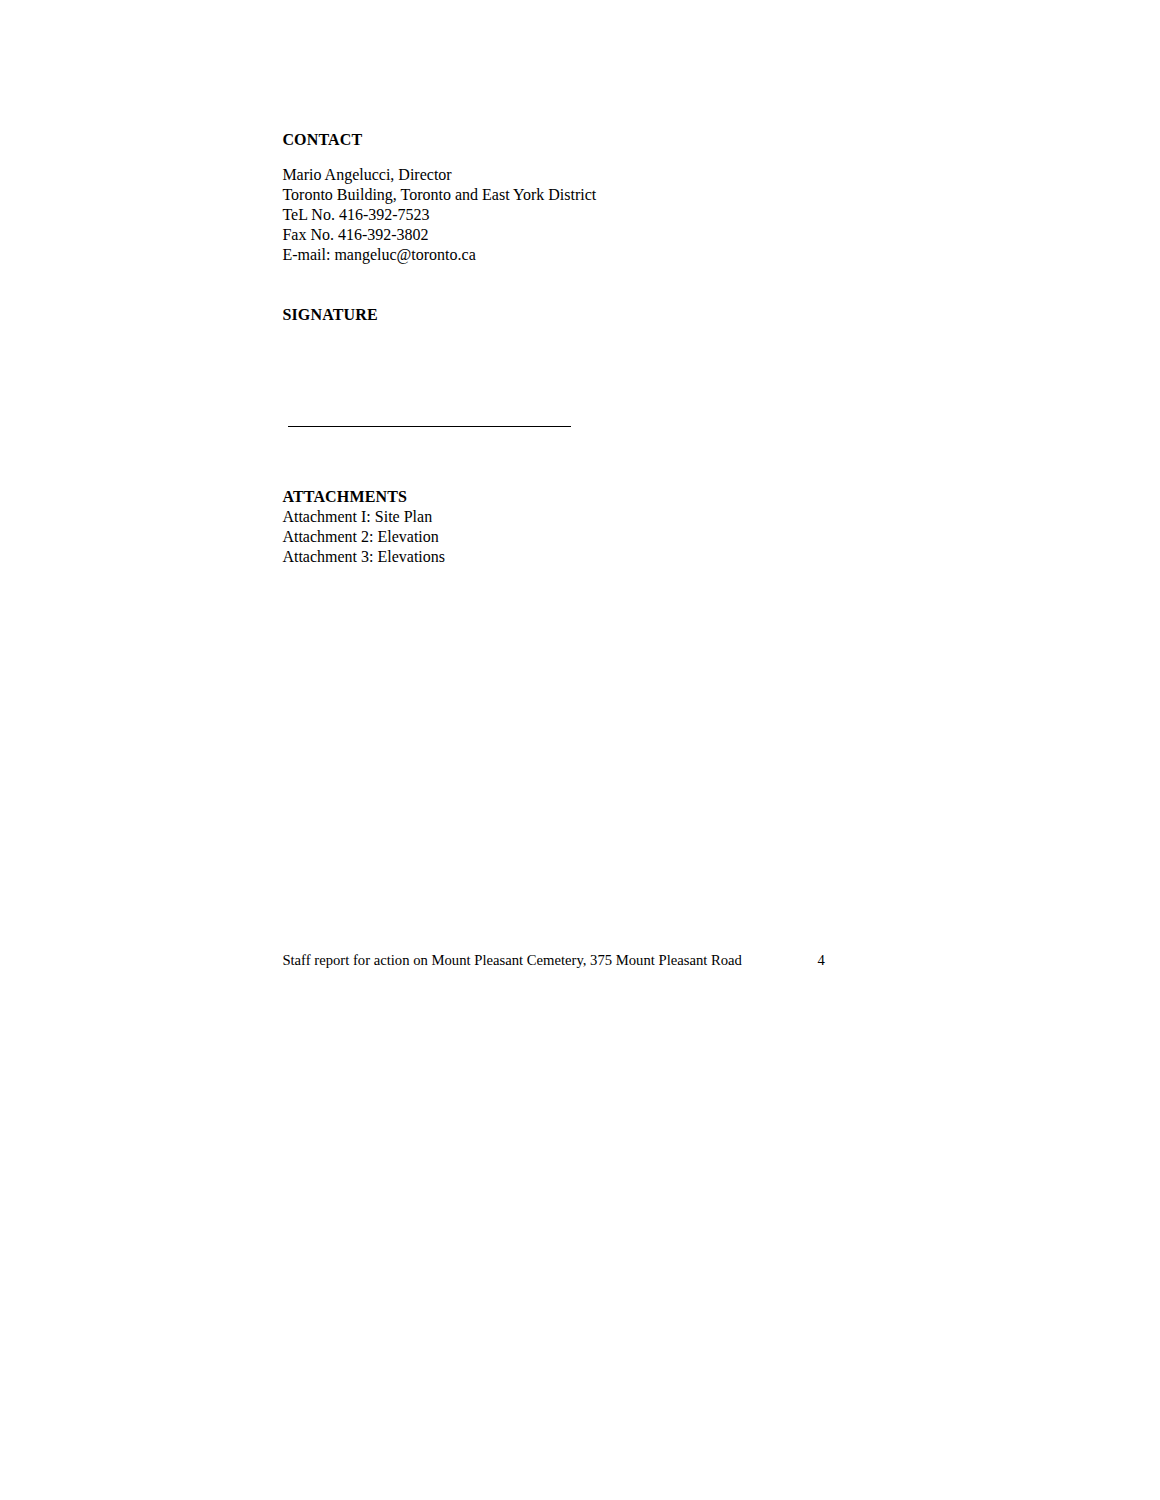CONTACT
Mario Angelucci, Director
Toronto Building, Toronto and East York District
TeL No. 416-392-7523
Fax No. 416-392-3802
E-mail: mangeluc@toronto.ca
SIGNATURE
ATTACHMENTS
Attachment I: Site Plan
Attachment 2: Elevation
Attachment 3: Elevations
Staff report for action on Mount Pleasant Cemetery, 375 Mount Pleasant Road 4